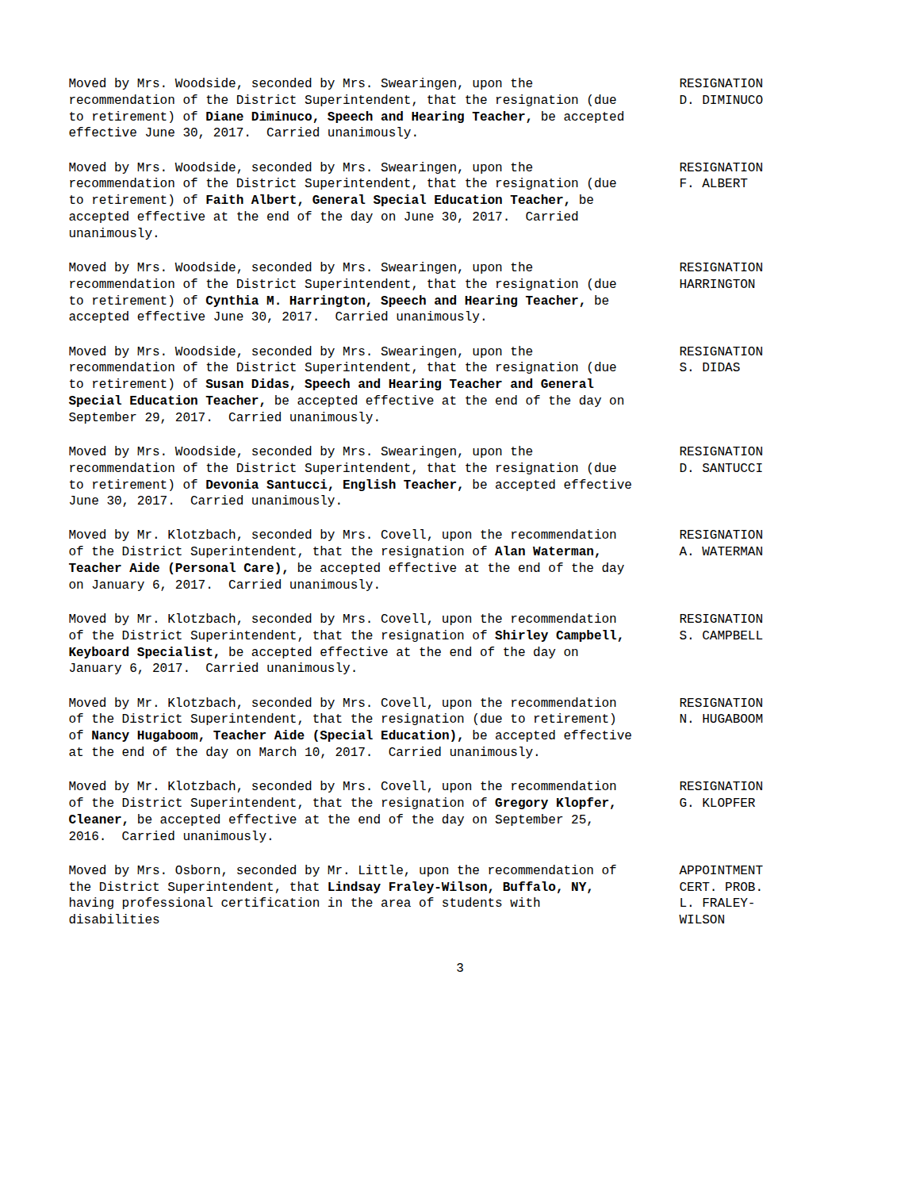Moved by Mrs. Woodside, seconded by Mrs. Swearingen, upon the recommendation of the District Superintendent, that the resignation (due to retirement) of Diane Diminuco, Speech and Hearing Teacher, be accepted effective June 30, 2017. Carried unanimously.
RESIGNATION D. DIMINUCO
Moved by Mrs. Woodside, seconded by Mrs. Swearingen, upon the recommendation of the District Superintendent, that the resignation (due to retirement) of Faith Albert, General Special Education Teacher, be accepted effective at the end of the day on June 30, 2017. Carried unanimously.
RESIGNATION F. ALBERT
Moved by Mrs. Woodside, seconded by Mrs. Swearingen, upon the recommendation of the District Superintendent, that the resignation (due to retirement) of Cynthia M. Harrington, Speech and Hearing Teacher, be accepted effective June 30, 2017. Carried unanimously.
RESIGNATION HARRINGTON
Moved by Mrs. Woodside, seconded by Mrs. Swearingen, upon the recommendation of the District Superintendent, that the resignation (due to retirement) of Susan Didas, Speech and Hearing Teacher and General Special Education Teacher, be accepted effective at the end of the day on September 29, 2017. Carried unanimously.
RESIGNATION S. DIDAS
Moved by Mrs. Woodside, seconded by Mrs. Swearingen, upon the recommendation of the District Superintendent, that the resignation (due to retirement) of Devonia Santucci, English Teacher, be accepted effective June 30, 2017. Carried unanimously.
RESIGNATION D. SANTUCCI
Moved by Mr. Klotzbach, seconded by Mrs. Covell, upon the recommendation of the District Superintendent, that the resignation of Alan Waterman, Teacher Aide (Personal Care), be accepted effective at the end of the day on January 6, 2017. Carried unanimously.
RESIGNATION A. WATERMAN
Moved by Mr. Klotzbach, seconded by Mrs. Covell, upon the recommendation of the District Superintendent, that the resignation of Shirley Campbell, Keyboard Specialist, be accepted effective at the end of the day on January 6, 2017. Carried unanimously.
RESIGNATION S. CAMPBELL
Moved by Mr. Klotzbach, seconded by Mrs. Covell, upon the recommendation of the District Superintendent, that the resignation (due to retirement) of Nancy Hugaboom, Teacher Aide (Special Education), be accepted effective at the end of the day on March 10, 2017. Carried unanimously.
RESIGNATION N. HUGABOOM
Moved by Mr. Klotzbach, seconded by Mrs. Covell, upon the recommendation of the District Superintendent, that the resignation of Gregory Klopfer, Cleaner, be accepted effective at the end of the day on September 25, 2016. Carried unanimously.
RESIGNATION G. KLOPFER
Moved by Mrs. Osborn, seconded by Mr. Little, upon the recommendation of the District Superintendent, that Lindsay Fraley-Wilson, Buffalo, NY, having professional certification in the area of students with disabilities
APPOINTMENT CERT. PROB. L. FRALEY- WILSON
3